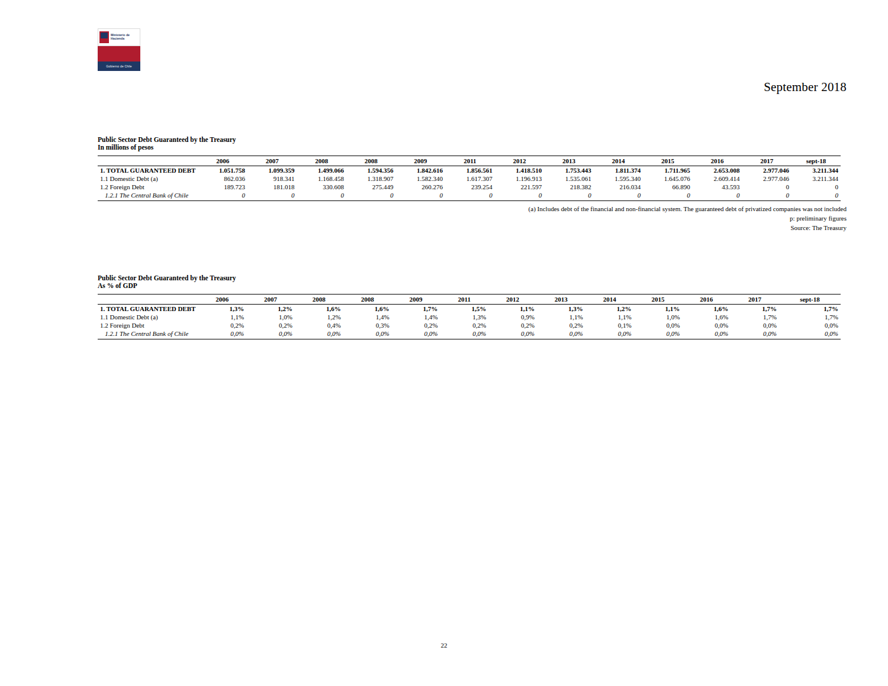Ministerio de
Hacienda
Gobierno de Chile
September 2018
Public Sector Debt Guaranteed by the Treasury
In millions of pesos
| | 2006 | 2007 | 2008 | 2008 | 2009 | 2011 | 2012 | 2013 | 2014 | 2015 | 2016 | 2017 | sept-18 |
| --- | --- | --- | --- | --- | --- | --- | --- | --- | --- | --- | --- | --- | --- |
| 1. TOTAL GUARANTEED DEBT | 1.051.758 | 1.099.359 | 1.499.066 | 1.594.356 | 1.842.616 | 1.856.561 | 1.418.510 | 1.753.443 | 1.811.374 | 1.711.965 | 2.653.008 | 2.977.046 | 3.211.344 |
| 1.1 Domestic Debt (a) | 862.036 | 918.341 | 1.168.458 | 1.318.907 | 1.582.340 | 1.617.307 | 1.196.913 | 1.535.061 | 1.595.340 | 1.645.076 | 2.609.414 | 2.977.046 | 3.211.344 |
| 1.2 Foreign Debt | 189.723 | 181.018 | 330.608 | 275.449 | 260.276 | 239.254 | 221.597 | 218.382 | 216.034 | 66.890 | 43.593 | 0 | 0 |
| 1.2.1 The Central Bank of Chile | 0 | 0 | 0 | 0 | 0 | 0 | 0 | 0 | 0 | 0 | 0 | 0 | 0 |
(a) Includes debt of the financial and non-financial system. The guaranteed debt of privatized companies was not included
p: preliminary figures
Source: The Treasury
Public Sector Debt Guaranteed by the Treasury
As % of GDP
| | 2006 | 2007 | 2008 | 2008 | 2009 | 2011 | 2012 | 2013 | 2014 | 2015 | 2016 | 2017 | sept-18 |
| --- | --- | --- | --- | --- | --- | --- | --- | --- | --- | --- | --- | --- | --- |
| 1. TOTAL GUARANTEED DEBT | 1,3% | 1,2% | 1,6% | 1,6% | 1,7% | 1,5% | 1,1% | 1,3% | 1,2% | 1,1% | 1,6% | 1,7% | 1,7% |
| 1.1 Domestic Debt (a) | 1,1% | 1,0% | 1,2% | 1,4% | 1,4% | 1,3% | 0,9% | 1,1% | 1,1% | 1,0% | 1,6% | 1,7% | 1,7% |
| 1.2 Foreign Debt | 0,2% | 0,2% | 0,4% | 0,3% | 0,2% | 0,2% | 0,2% | 0,2% | 0,1% | 0,0% | 0,0% | 0,0% | 0,0% |
| 1.2.1 The Central Bank of Chile | 0,0% | 0,0% | 0,0% | 0,0% | 0,0% | 0,0% | 0,0% | 0,0% | 0,0% | 0,0% | 0,0% | 0,0% | 0,0% |
22